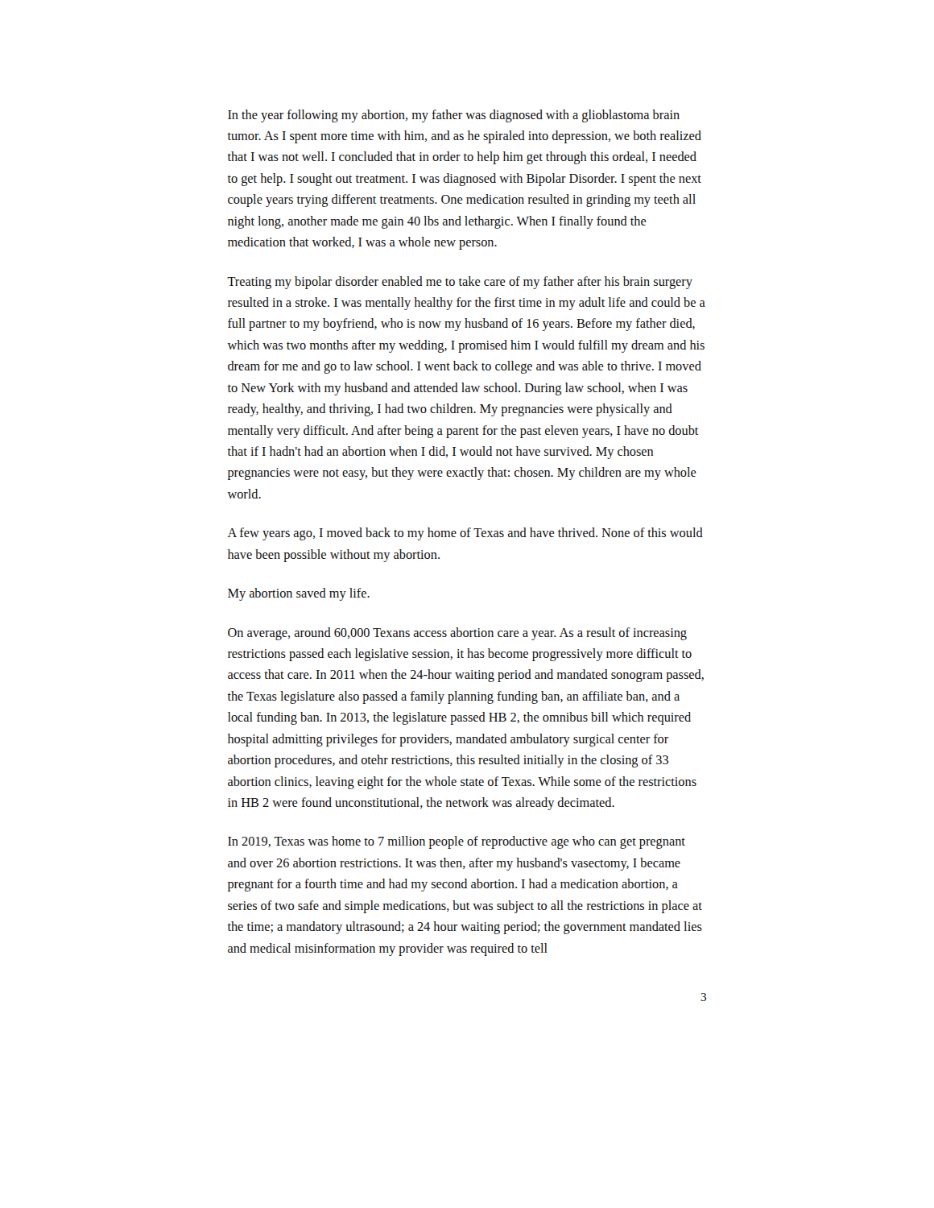In the year following my abortion, my father was diagnosed with a glioblastoma brain tumor. As I spent more time with him, and as he spiraled into depression, we both realized that I was not well. I concluded that in order to help him get through this ordeal, I needed to get help. I sought out treatment. I was diagnosed with Bipolar Disorder. I spent the next couple years trying different treatments. One medication resulted in grinding my teeth all night long, another made me gain 40 lbs and lethargic. When I finally found the medication that worked, I was a whole new person.
Treating my bipolar disorder enabled me to take care of my father after his brain surgery resulted in a stroke. I was mentally healthy for the first time in my adult life and could be a full partner to my boyfriend, who is now my husband of 16 years. Before my father died, which was two months after my wedding, I promised him I would fulfill my dream and his dream for me and go to law school. I went back to college and was able to thrive. I moved to New York with my husband and attended law school. During law school, when I was ready, healthy, and thriving, I had two children. My pregnancies were physically and mentally very difficult. And after being a parent for the past eleven years, I have no doubt that if I hadn't had an abortion when I did, I would not have survived. My chosen pregnancies were not easy, but they were exactly that: chosen. My children are my whole world.
A few years ago, I moved back to my home of Texas and have thrived. None of this would have been possible without my abortion.
My abortion saved my life.
On average, around 60,000 Texans access abortion care a year. As a result of increasing restrictions passed each legislative session, it has become progressively more difficult to access that care. In 2011 when the 24-hour waiting period and mandated sonogram passed, the Texas legislature also passed a family planning funding ban, an affiliate ban, and a local funding ban. In 2013, the legislature passed HB 2, the omnibus bill which required hospital admitting privileges for providers, mandated ambulatory surgical center for abortion procedures, and otehr restrictions, this resulted initially in the closing of 33 abortion clinics, leaving eight for the whole state of Texas. While some of the restrictions in HB 2 were found unconstitutional, the network was already decimated.
In 2019, Texas was home to 7 million people of reproductive age who can get pregnant and over 26 abortion restrictions. It was then, after my husband's vasectomy, I became pregnant for a fourth time and had my second abortion. I had a medication abortion, a series of two safe and simple medications, but was subject to all the restrictions in place at the time; a mandatory ultrasound; a 24 hour waiting period; the government mandated lies and medical misinformation my provider was required to tell
3